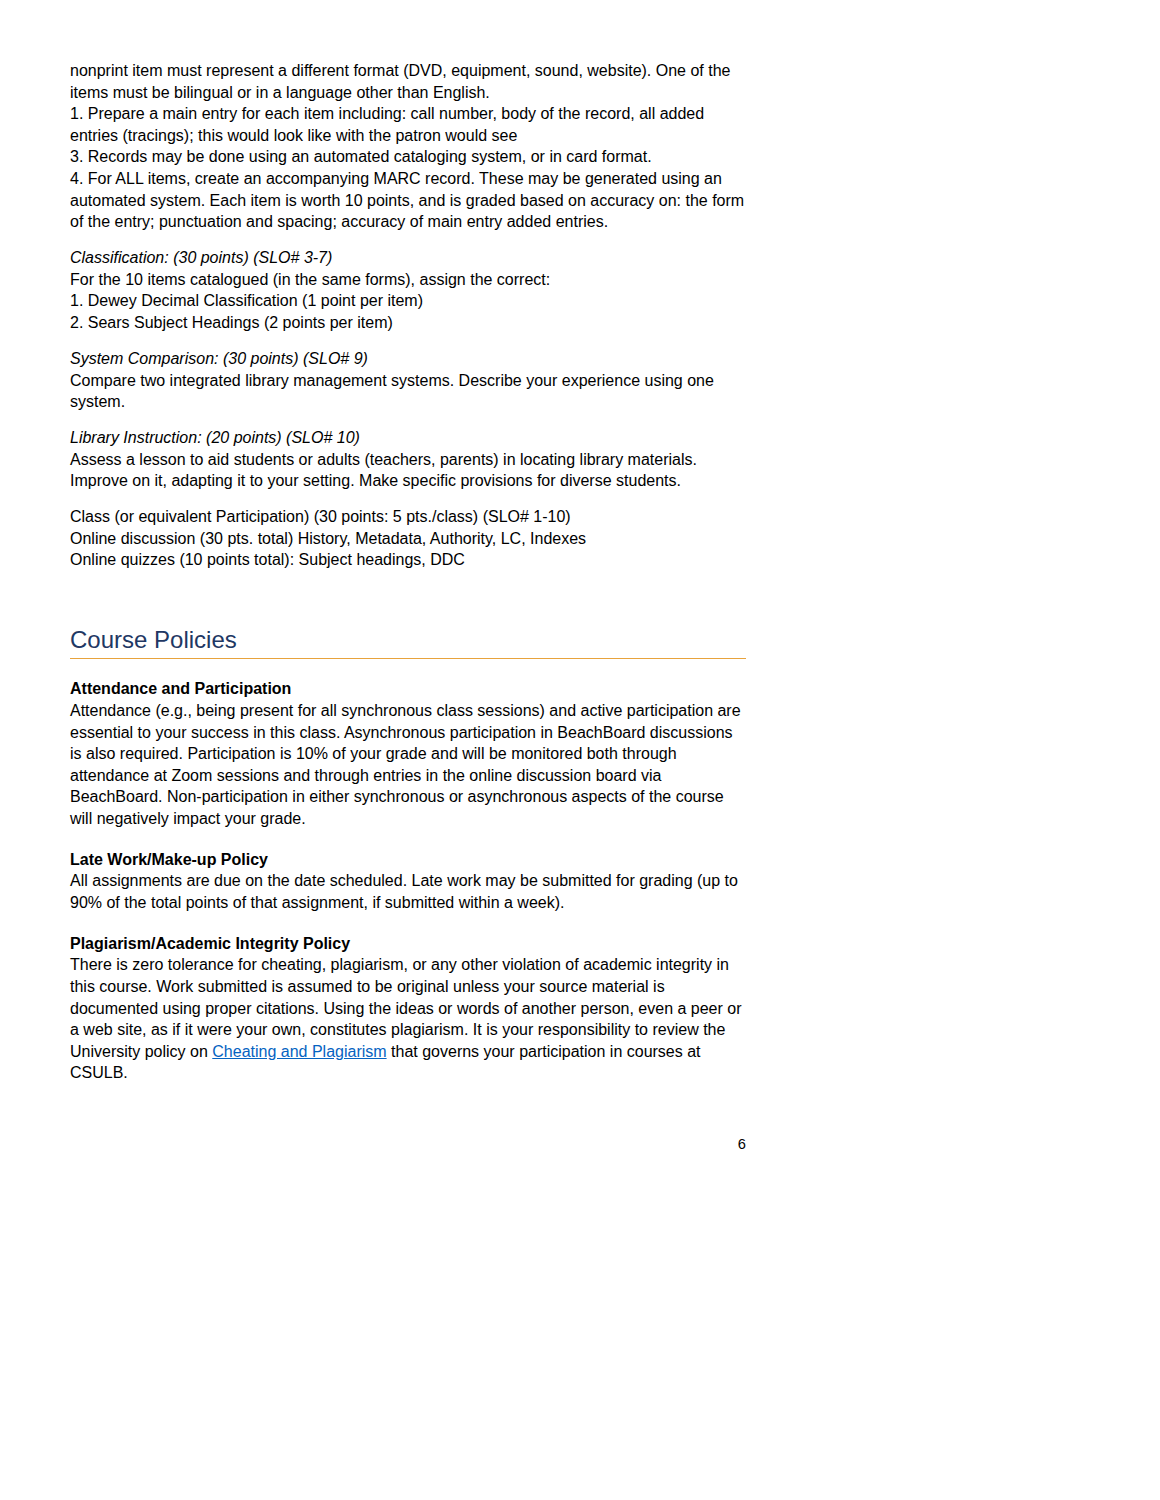nonprint item must represent a different format (DVD, equipment, sound, website). One of the items must be bilingual or in a language other than English.
1. Prepare a main entry for each item including: call number, body of the record, all added entries (tracings); this would look like with the patron would see
3. Records may be done using an automated cataloging system, or in card format.
4. For ALL items, create an accompanying MARC record. These may be generated using an automated system. Each item is worth 10 points, and is graded based on accuracy on: the form of the entry; punctuation and spacing; accuracy of main entry added entries.
Classification: (30 points) (SLO# 3-7)
For the 10 items catalogued (in the same forms), assign the correct:
1. Dewey Decimal Classification (1 point per item)
2. Sears Subject Headings (2 points per item)
System Comparison: (30 points) (SLO# 9)
Compare two integrated library management systems. Describe your experience using one system.
Library Instruction: (20 points) (SLO# 10)
Assess a lesson to aid students or adults (teachers, parents) in locating library materials. Improve on it, adapting it to your setting. Make specific provisions for diverse students.
Class (or equivalent Participation) (30 points: 5 pts./class) (SLO# 1-10)
Online discussion (30 pts. total) History, Metadata, Authority, LC, Indexes
Online quizzes (10 points total): Subject headings, DDC
Course Policies
Attendance and Participation
Attendance (e.g., being present for all synchronous class sessions) and active participation are essential to your success in this class. Asynchronous participation in BeachBoard discussions is also required. Participation is 10% of your grade and will be monitored both through attendance at Zoom sessions and through entries in the online discussion board via BeachBoard. Non-participation in either synchronous or asynchronous aspects of the course will negatively impact your grade.
Late Work/Make-up Policy
All assignments are due on the date scheduled. Late work may be submitted for grading (up to 90% of the total points of that assignment, if submitted within a week).
Plagiarism/Academic Integrity Policy
There is zero tolerance for cheating, plagiarism, or any other violation of academic integrity in this course. Work submitted is assumed to be original unless your source material is documented using proper citations. Using the ideas or words of another person, even a peer or a web site, as if it were your own, constitutes plagiarism. It is your responsibility to review the University policy on Cheating and Plagiarism that governs your participation in courses at CSULB.
6